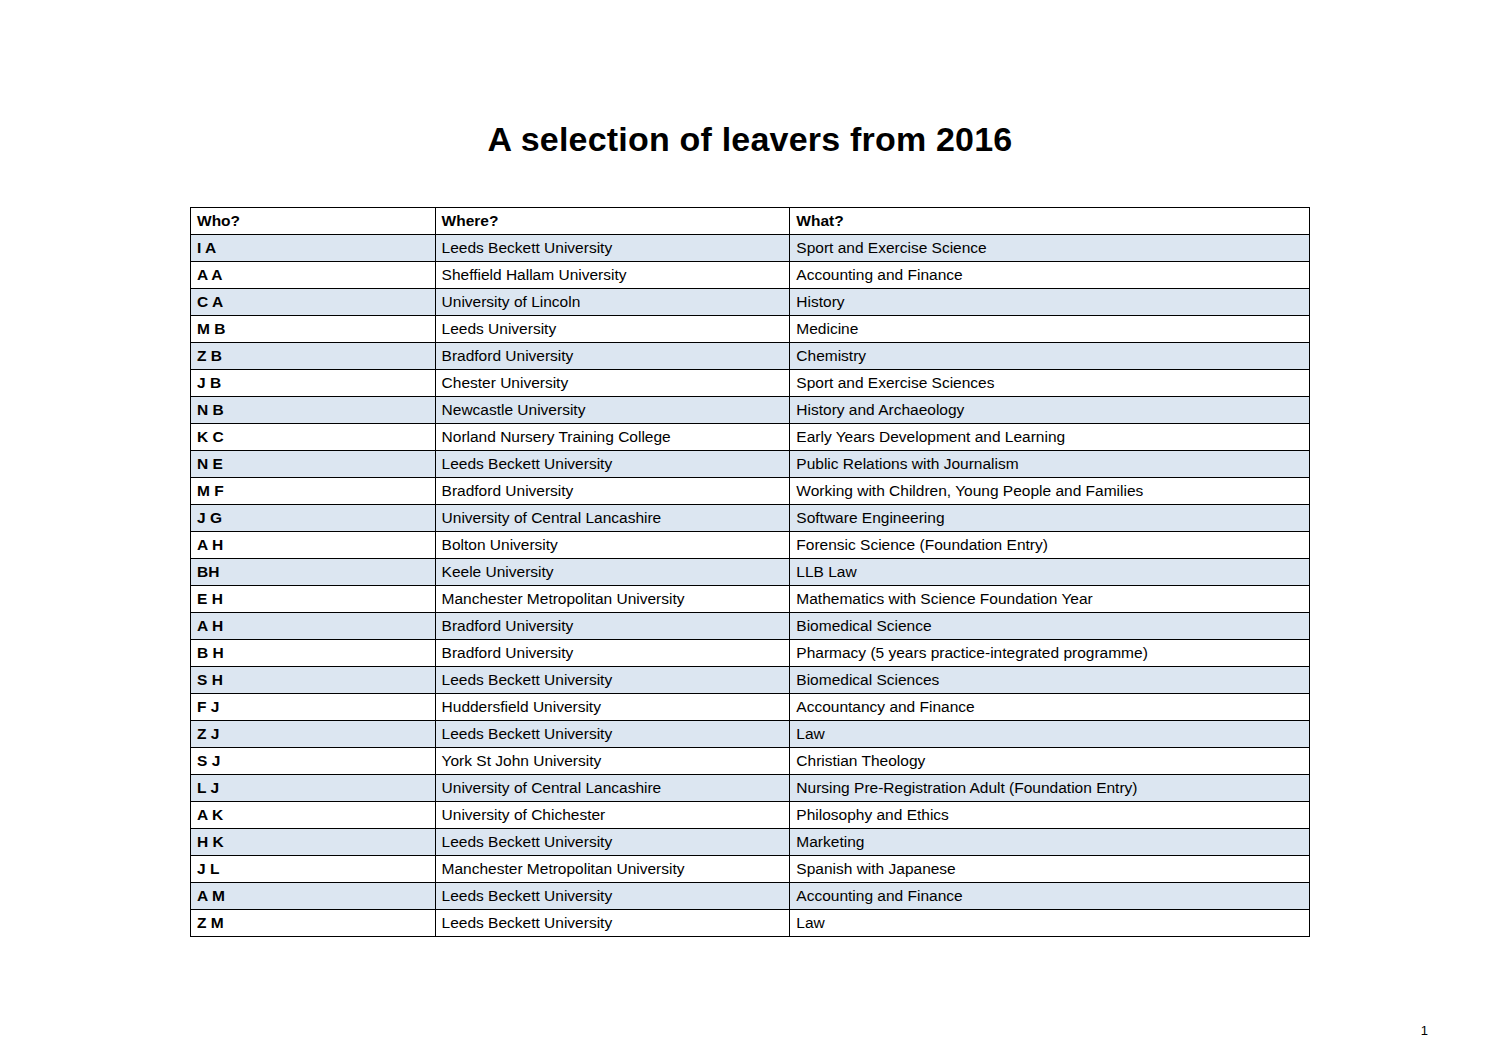A selection of leavers from 2016
| Who? | Where? | What? |
| --- | --- | --- |
| I A | Leeds Beckett University | Sport and Exercise Science |
| A A | Sheffield Hallam University | Accounting and Finance |
| C A | University of Lincoln | History |
| M B | Leeds University | Medicine |
| Z B | Bradford University | Chemistry |
| J B | Chester University | Sport and Exercise Sciences |
| N B | Newcastle University | History and Archaeology |
| K C | Norland Nursery Training College | Early Years Development and Learning |
| N E | Leeds Beckett University | Public Relations with Journalism |
| M F | Bradford University | Working with Children, Young People and Families |
| J G | University of Central Lancashire | Software Engineering |
| A H | Bolton University | Forensic Science (Foundation Entry) |
| BH | Keele University | LLB Law |
| E H | Manchester Metropolitan University | Mathematics with Science Foundation Year |
| A H | Bradford University | Biomedical Science |
| B H | Bradford University | Pharmacy (5 years practice-integrated programme) |
| S H | Leeds Beckett University | Biomedical Sciences |
| F J | Huddersfield University | Accountancy and Finance |
| Z J | Leeds Beckett University | Law |
| S J | York St John University | Christian Theology |
| L J | University of Central Lancashire | Nursing Pre-Registration Adult (Foundation Entry) |
| A K | University of Chichester | Philosophy and Ethics |
| H K | Leeds Beckett University | Marketing |
| J L | Manchester Metropolitan University | Spanish with Japanese |
| A M | Leeds Beckett University | Accounting and Finance |
| Z M | Leeds Beckett University | Law |
1